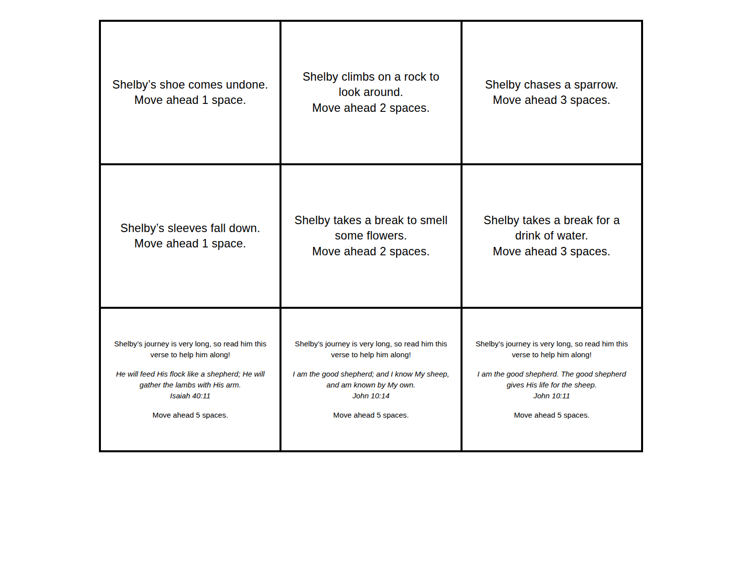| Shelby’s shoe comes undone. Move ahead 1 space. | Shelby climbs on a rock to look around. Move ahead 2 spaces. | Shelby chases a sparrow. Move ahead 3 spaces. |
| Shelby’s sleeves fall down. Move ahead 1 space. | Shelby takes a break to smell some flowers. Move ahead 2 spaces. | Shelby takes a break for a drink of water. Move ahead 3 spaces. |
| Shelby’s journey is very long, so read him this verse to help him along! He will feed His flock like a shepherd; He will gather the lambs with His arm. Isaiah 40:11 Move ahead 5 spaces. | Shelby’s journey is very long, so read him this verse to help him along! I am the good shepherd; and I know My sheep, and am known by My own. John 10:14 Move ahead 5 spaces. | Shelby’s journey is very long, so read him this verse to help him along! I am the good shepherd. The good shepherd gives His life for the sheep. John 10:11 Move ahead 5 spaces. |